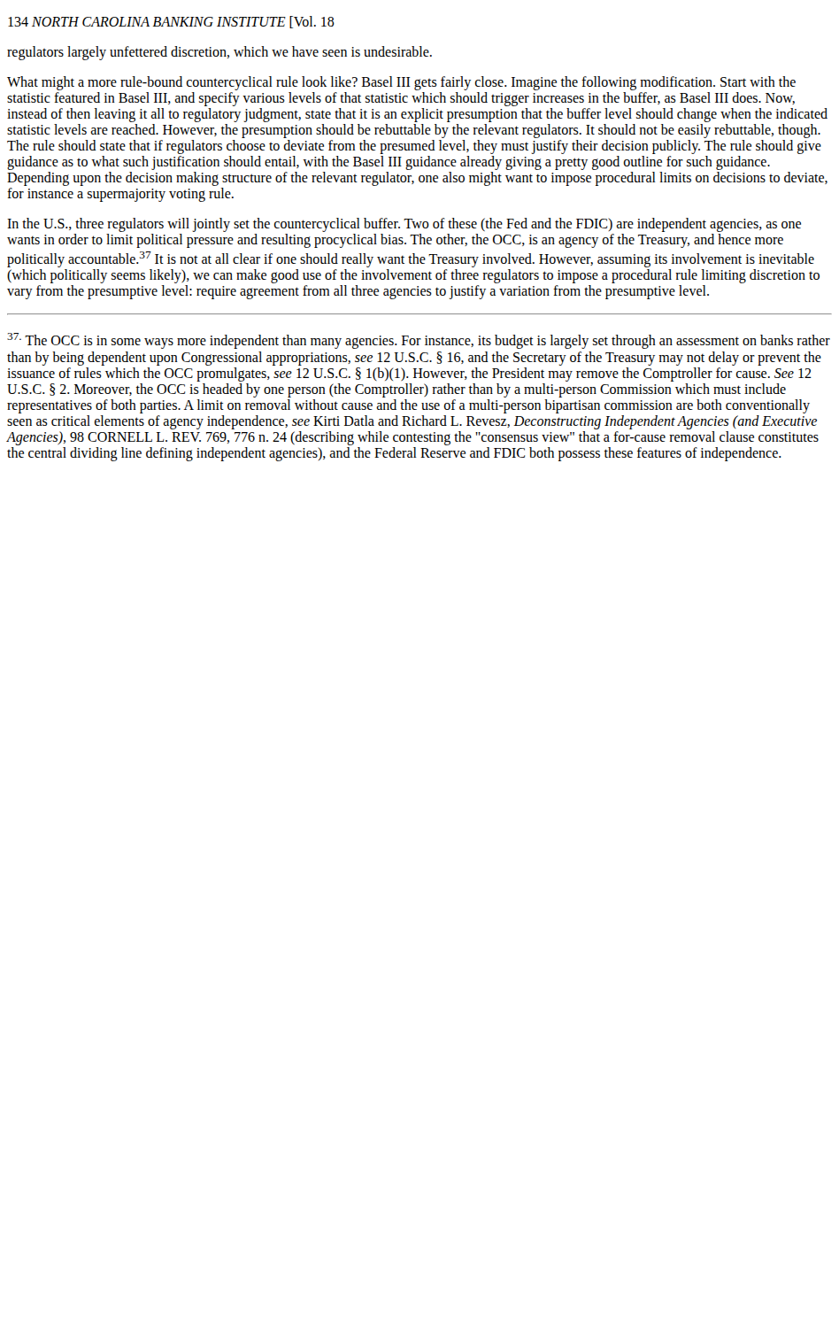134 NORTH CAROLINA BANKING INSTITUTE [Vol. 18
regulators largely unfettered discretion, which we have seen is undesirable.
What might a more rule-bound countercyclical rule look like? Basel III gets fairly close. Imagine the following modification. Start with the statistic featured in Basel III, and specify various levels of that statistic which should trigger increases in the buffer, as Basel III does. Now, instead of then leaving it all to regulatory judgment, state that it is an explicit presumption that the buffer level should change when the indicated statistic levels are reached. However, the presumption should be rebuttable by the relevant regulators. It should not be easily rebuttable, though. The rule should state that if regulators choose to deviate from the presumed level, they must justify their decision publicly. The rule should give guidance as to what such justification should entail, with the Basel III guidance already giving a pretty good outline for such guidance. Depending upon the decision making structure of the relevant regulator, one also might want to impose procedural limits on decisions to deviate, for instance a supermajority voting rule.
In the U.S., three regulators will jointly set the countercyclical buffer. Two of these (the Fed and the FDIC) are independent agencies, as one wants in order to limit political pressure and resulting procyclical bias. The other, the OCC, is an agency of the Treasury, and hence more politically accountable.37 It is not at all clear if one should really want the Treasury involved. However, assuming its involvement is inevitable (which politically seems likely), we can make good use of the involvement of three regulators to impose a procedural rule limiting discretion to vary from the presumptive level: require agreement from all three agencies to justify a variation from the presumptive level.
37. The OCC is in some ways more independent than many agencies. For instance, its budget is largely set through an assessment on banks rather than by being dependent upon Congressional appropriations, see 12 U.S.C. § 16, and the Secretary of the Treasury may not delay or prevent the issuance of rules which the OCC promulgates, see 12 U.S.C. § 1(b)(1). However, the President may remove the Comptroller for cause. See 12 U.S.C. § 2. Moreover, the OCC is headed by one person (the Comptroller) rather than by a multi-person Commission which must include representatives of both parties. A limit on removal without cause and the use of a multi-person bipartisan commission are both conventionally seen as critical elements of agency independence, see Kirti Datla and Richard L. Revesz, Deconstructing Independent Agencies (and Executive Agencies), 98 CORNELL L. REV. 769, 776 n. 24 (describing while contesting the "consensus view" that a for-cause removal clause constitutes the central dividing line defining independent agencies), and the Federal Reserve and FDIC both possess these features of independence.